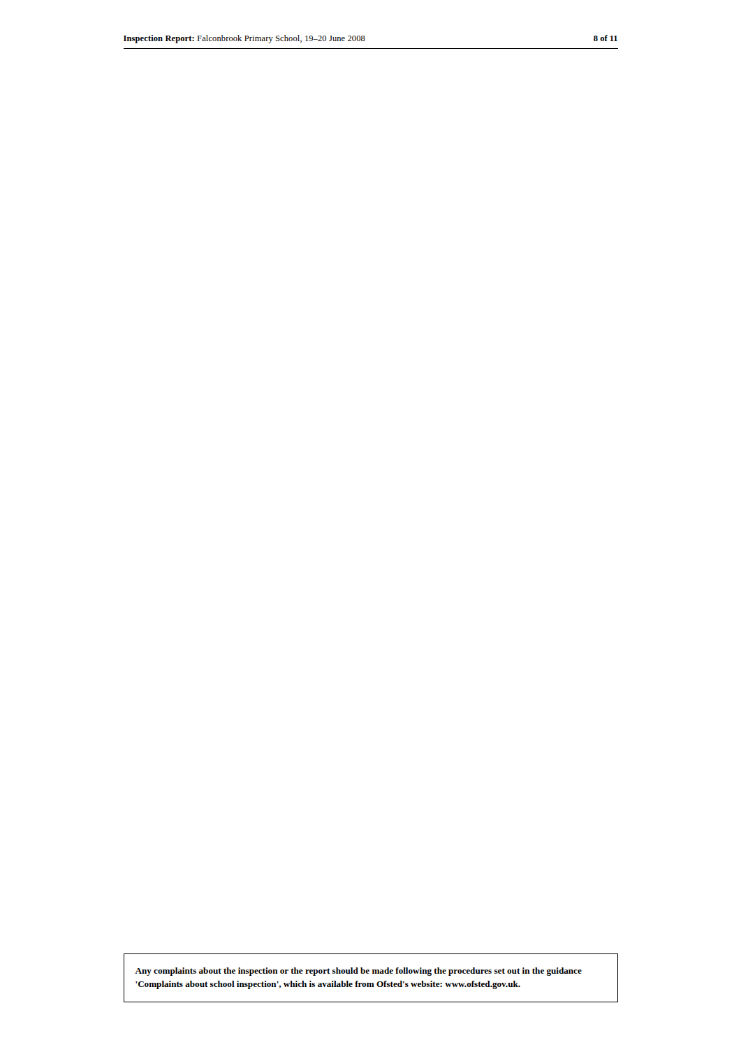Inspection Report: Falconbrook Primary School, 19–20 June 2008
8 of 11
Any complaints about the inspection or the report should be made following the procedures set out in the guidance 'Complaints about school inspection', which is available from Ofsted's website: www.ofsted.gov.uk.